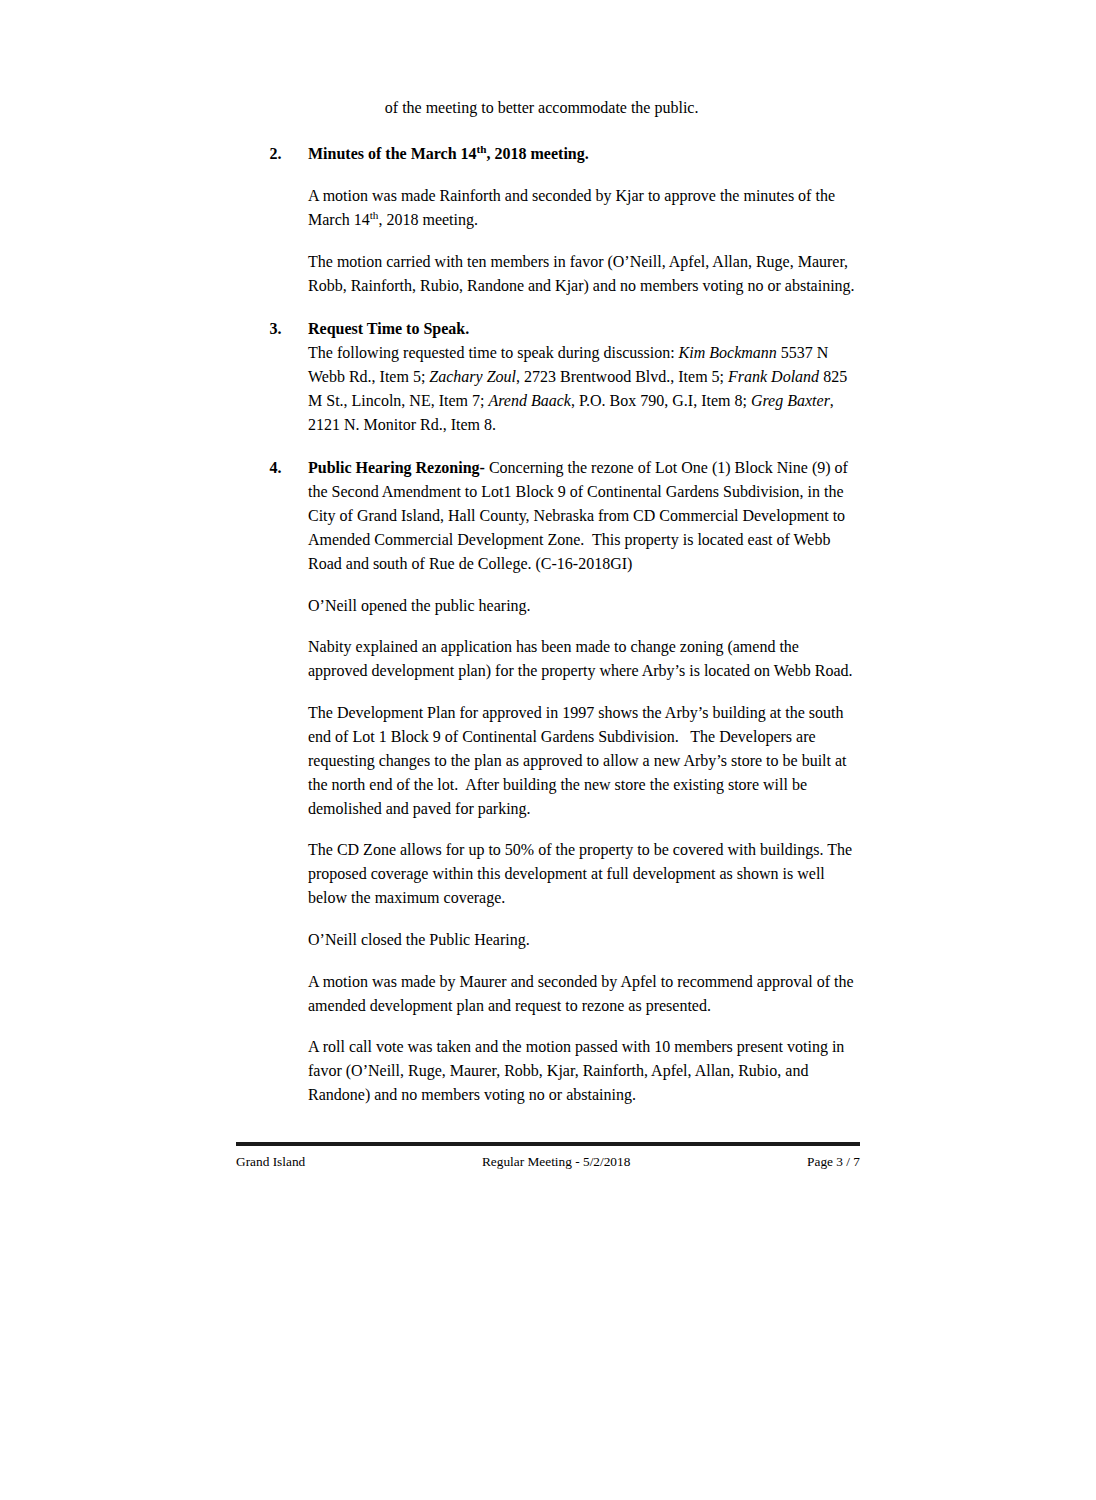of the meeting to better accommodate the public.
2.
Minutes of the March 14th, 2018 meeting.
A motion was made Rainforth and seconded by Kjar to approve the minutes of the March 14th, 2018 meeting.
The motion carried with ten members in favor (O’Neill, Apfel, Allan, Ruge, Maurer, Robb, Rainforth, Rubio, Randone and Kjar) and no members voting no or abstaining.
3.
Request Time to Speak.
The following requested time to speak during discussion: Kim Bockmann 5537 N Webb Rd., Item 5; Zachary Zoul, 2723 Brentwood Blvd., Item 5; Frank Doland 825 M St., Lincoln, NE, Item 7; Arend Baack, P.O. Box 790, G.I, Item 8; Greg Baxter, 2121 N. Monitor Rd., Item 8.
4.
Public Hearing Rezoning- Concerning the rezone of Lot One (1) Block Nine (9) of the Second Amendment to Lot1 Block 9 of Continental Gardens Subdivision, in the City of Grand Island, Hall County, Nebraska from CD Commercial Development to Amended Commercial Development Zone. This property is located east of Webb Road and south of Rue de College. (C-16-2018GI)
O’Neill opened the public hearing.
Nabity explained an application has been made to change zoning (amend the approved development plan) for the property where Arby’s is located on Webb Road.
The Development Plan for approved in 1997 shows the Arby’s building at the south end of Lot 1 Block 9 of Continental Gardens Subdivision. The Developers are requesting changes to the plan as approved to allow a new Arby’s store to be built at the north end of the lot. After building the new store the existing store will be demolished and paved for parking.
The CD Zone allows for up to 50% of the property to be covered with buildings. The proposed coverage within this development at full development as shown is well below the maximum coverage.
O’Neill closed the Public Hearing.
A motion was made by Maurer and seconded by Apfel to recommend approval of the amended development plan and request to rezone as presented.
A roll call vote was taken and the motion passed with 10 members present voting in favor (O’Neill, Ruge, Maurer, Robb, Kjar, Rainforth, Apfel, Allan, Rubio, and Randone) and no members voting no or abstaining.
Grand Island
Regular Meeting - 5/2/2018
Page 3 / 7